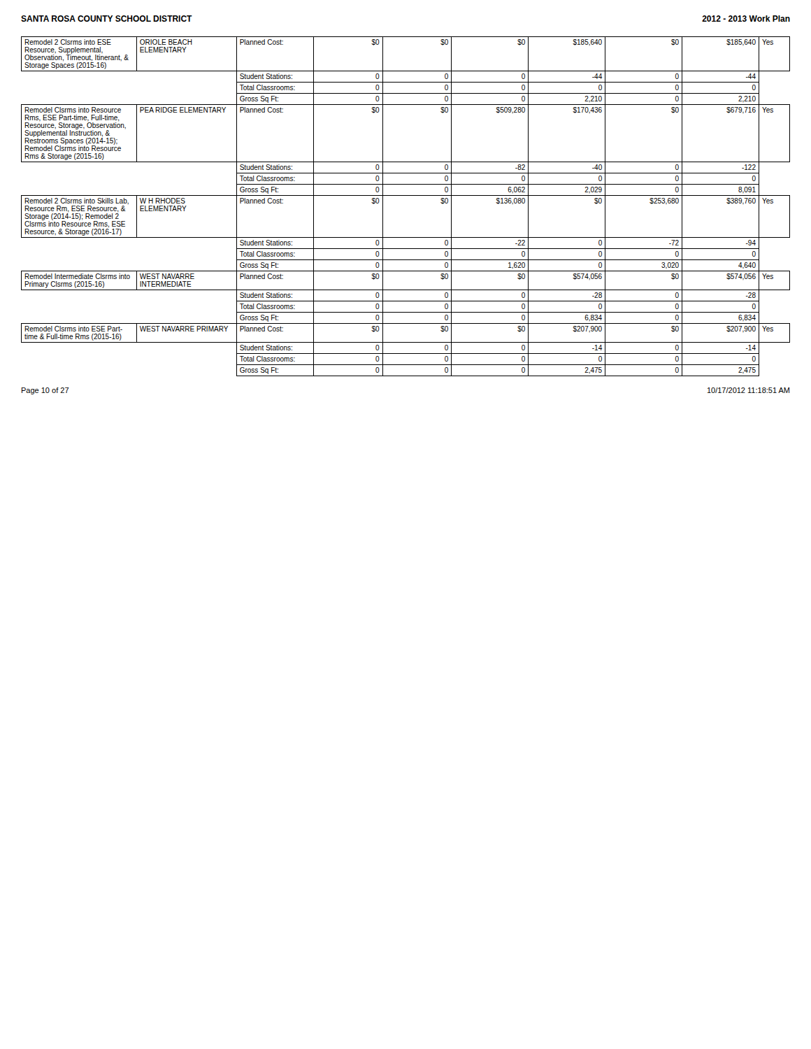SANTA ROSA COUNTY SCHOOL DISTRICT 2012 - 2013 Work Plan
| Remodel 2 Clsrms into ESE Resource, Supplemental, Observation, Timeout, Itinerant, & Storage Spaces (2015-16) | ORIOLE BEACH ELEMENTARY | Planned Cost: | $0 | $0 | $0 | $185,640 | $0 | $185,640 | Yes |
| | | Student Stations: | 0 | 0 | 0 | -44 | 0 | -44 | |
| | | Total Classrooms: | 0 | 0 | 0 | 0 | 0 | 0 | |
| | | Gross Sq Ft: | 0 | 0 | 0 | 2,210 | 0 | 2,210 | |
| Remodel Clsrms into Resource Rms, ESE Part-time, Full-time, Resource, Storage, Observation, Supplemental Instruction, & Restrooms Spaces (2014-15); Remodel Clsrms into Resource Rms & Storage (2015-16) | PEA RIDGE ELEMENTARY | Planned Cost: | $0 | $0 | $509,280 | $170,436 | $0 | $679,716 | Yes |
| | | Student Stations: | 0 | 0 | -82 | -40 | 0 | -122 | |
| | | Total Classrooms: | 0 | 0 | 0 | 0 | 0 | 0 | |
| | | Gross Sq Ft: | 0 | 0 | 6,062 | 2,029 | 0 | 8,091 | |
| Remodel 2 Clsrms into Skills Lab, Resource Rm, ESE Resource, & Storage (2014-15); Remodel 2 Clsrms into Resource Rms, ESE Resource, & Storage (2016-17) | W H RHODES ELEMENTARY | Planned Cost: | $0 | $0 | $136,080 | $0 | $253,680 | $389,760 | Yes |
| | | Student Stations: | 0 | 0 | -22 | 0 | -72 | -94 | |
| | | Total Classrooms: | 0 | 0 | 0 | 0 | 0 | 0 | |
| | | Gross Sq Ft: | 0 | 0 | 1,620 | 0 | 3,020 | 4,640 | |
| Remodel Intermediate Clsrms into Primary Clsrms (2015-16) | WEST NAVARRE INTERMEDIATE | Planned Cost: | $0 | $0 | $0 | $574,056 | $0 | $574,056 | Yes |
| | | Student Stations: | 0 | 0 | 0 | -28 | 0 | -28 | |
| | | Total Classrooms: | 0 | 0 | 0 | 0 | 0 | 0 | |
| | | Gross Sq Ft: | 0 | 0 | 0 | 6,834 | 0 | 6,834 | |
| Remodel Clsrms into ESE Part-time & Full-time Rms (2015-16) | WEST NAVARRE PRIMARY | Planned Cost: | $0 | $0 | $0 | $207,900 | $0 | $207,900 | Yes |
| | | Student Stations: | 0 | 0 | 0 | -14 | 0 | -14 | |
| | | Total Classrooms: | 0 | 0 | 0 | 0 | 0 | 0 | |
| | | Gross Sq Ft: | 0 | 0 | 0 | 2,475 | 0 | 2,475 | |
Page 10 of 27 10/17/2012 11:18:51 AM